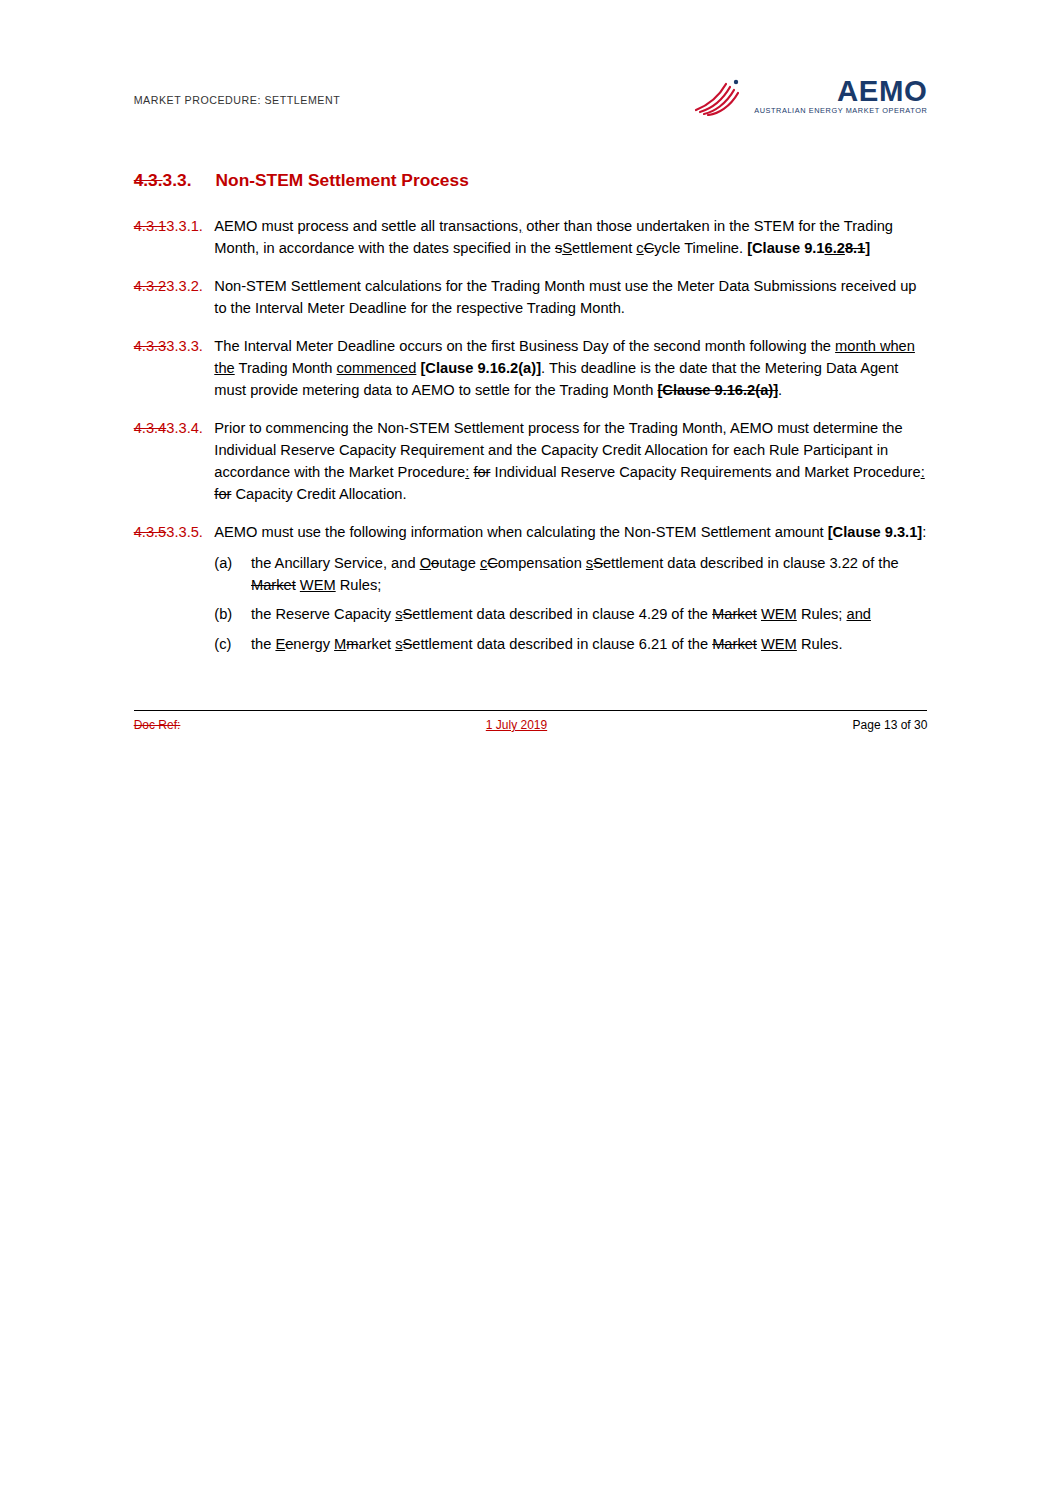Market Procedure: Settlement
AEMO
Australian Energy Market Operator
4.3. 3.3. Non-STEM Settlement Process
4.3.13.3.1.
AEMO must process and settle all transactions, other than those undertaken in the STEM for the Trading Month, in accordance with the dates specified in the sSettlement cCycle Timeline. [Clause 9.16.28.1]
4.3.23.3.2.
Non-STEM Settlement calculations for the Trading Month must use the Meter Data Submissions received up to the Interval Meter Deadline for the respective Trading Month.
4.3.33.3.3.
The Interval Meter Deadline occurs on the first Business Day of the second month following the month when the Trading Month commenced [Clause 9.16.2(a)]. This deadline is the date that the Metering Data Agent must provide metering data to AEMO to settle for the Trading Month [Clause 9.16.2(a)].
4.3.43.3.4.
Prior to commencing the Non-STEM Settlement process for the Trading Month, AEMO must determine the Individual Reserve Capacity Requirement and the Capacity Credit Allocation for each Rule Participant in accordance with the Market Procedure: for Individual Reserve Capacity Requirements and Market Procedure: for Capacity Credit Allocation.
4.3.53.3.5.
AEMO must use the following information when calculating the Non-STEM Settlement amount [Clause 9.3.1]:
(a) the Ancillary Service, and Ooutage cCompensation sSettlement data described in clause 3.22 of the Market WEM Rules;
(b) the Reserve Capacity sSettlement data described in clause 4.29 of the Market WEM Rules; and
(c) the Eenergy Mmarket sSettlement data described in clause 6.21 of the Market WEM Rules.
Doc Ref:
1 July 2019
Page 13 of 30